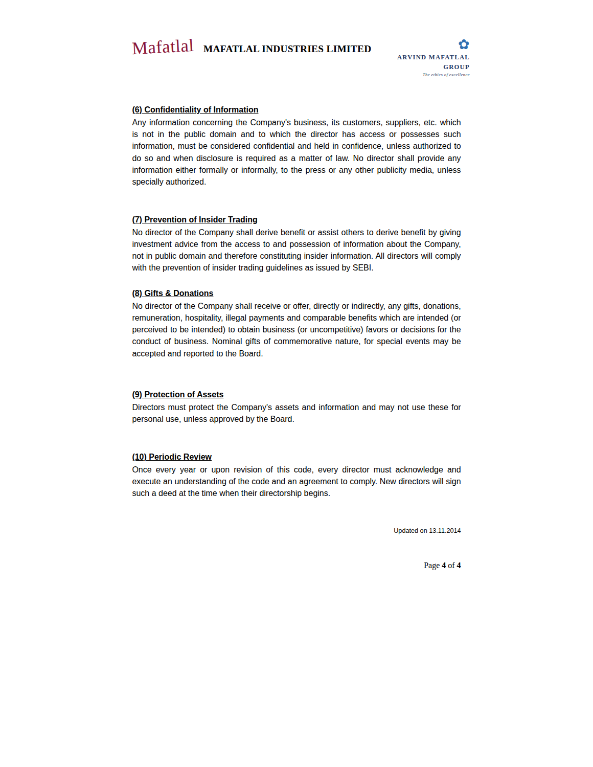Mafatlal
MAFATLAL INDUSTRIES LIMITED
✿ ARVIND MAFATLAL GROUP The ethics of excellence
(6) Confidentiality of Information
Any information concerning the Company's business, its customers, suppliers, etc. which is not in the public domain and to which the director has access or possesses such information, must be considered confidential and held in confidence, unless authorized to do so and when disclosure is required as a matter of law. No director shall provide any information either formally or informally, to the press or any other publicity media, unless specially authorized.
(7) Prevention of Insider Trading
No director of the Company shall derive benefit or assist others to derive benefit by giving investment advice from the access to and possession of information about the Company, not in public domain and therefore constituting insider information. All directors will comply with the prevention of insider trading guidelines as issued by SEBI.
(8) Gifts & Donations
No director of the Company shall receive or offer, directly or indirectly, any gifts, donations, remuneration, hospitality, illegal payments and comparable benefits which are intended (or perceived to be intended) to obtain business (or uncompetitive) favors or decisions for the conduct of business. Nominal gifts of commemorative nature, for special events may be accepted and reported to the Board.
(9) Protection of Assets
Directors must protect the Company's assets and information and may not use these for personal use, unless approved by the Board.
(10) Periodic Review
Once every year or upon revision of this code, every director must acknowledge and execute an understanding of the code and an agreement to comply. New directors will sign such a deed at the time when their directorship begins.
Updated on 13.11.2014
Page 4 of 4